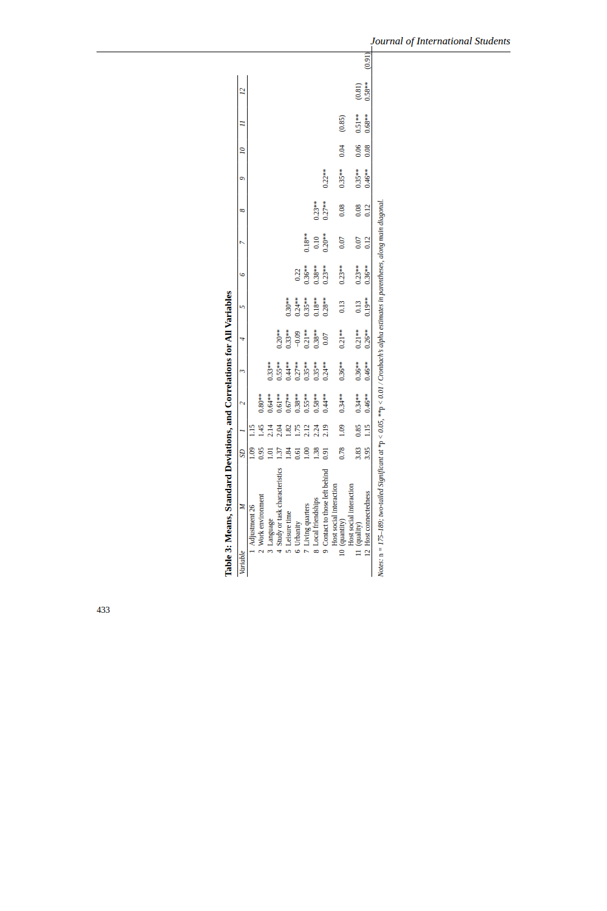Journal of International Students
Table 3: Means, Standard Deviations, and Correlations for All Variables
| Variable | M | SD | 1 | 2 | 3 | 4 | 5 | 6 | 7 | 8 | 9 | 10 | 11 | 12 |
| --- | --- | --- | --- | --- | --- | --- | --- | --- | --- | --- | --- | --- | --- | --- |
| 1 | Adjustment 26 | 1.09 | 1.15 | | | | | | | | | | | | |
| 2 | Work environment | 0.95 | 1.45 | 0.80** | | | | | | | | | | | |
| 3 | Language | 1.01 | 2.14 | 0.64** | 0.33** | | | | | | | | | | |
| 4 | Study or task characteristics | 1.37 | 2.04 | 0.61** | 0.55** | 0.20** | | | | | | | | | |
| 5 | Leisure time | 1.84 | 1.82 | 0.67** | 0.44** | 0.33** | 0.30** | | | | | | | | |
| 6 | Urbanity | 0.61 | 1.75 | 0.38** | 0.27** | −0.09 | 0.24** | 0.22 | | | | | | | |
| 7 | Living quarters | 1.00 | 2.12 | 0.55** | 0.35** | 0.21** | 0.35** | 0.36** | 0.18** | | | | | | |
| 8 | Local friendships | 1.38 | 2.24 | 0.58** | 0.35** | 0.38** | 0.18** | 0.38** | 0.10 | 0.23** | | | | | |
| 9 | Contact to those left behind | 0.91 | 2.19 | 0.44** | 0.24** | 0.07 | 0.28** | 0.23** | 0.20** | 0.27** | 0.22** | | | | |
| 10 | Host social interaction (quantity) | 0.78 | 1.09 | 0.34** | 0.36** | 0.21** | 0.13 | 0.23** | 0.07 | 0.08 | 0.35** | 0.04 | (0.85) | | |
| 11 | Host social interaction (quality) | 3.83 | 0.85 | 0.34** | 0.36** | 0.21** | 0.13 | 0.23** | 0.07 | 0.08 | 0.35** | 0.06 | 0.51** | (0.81) | |
| 12 | Host connectedness | 3.95 | 1.15 | 0.46** | 0.46** | 0.26** | 0.19** | 0.36** | 0.12 | 0.12 | 0.46** | 0.08 | 0.68** | 0.58** | (0.91) |
Notes: n = 175–189; two-tailed Significant at *p < 0.05, **p < 0.01 / Cronbach’s alpha estimates in parentheses, along main diagonal.
433